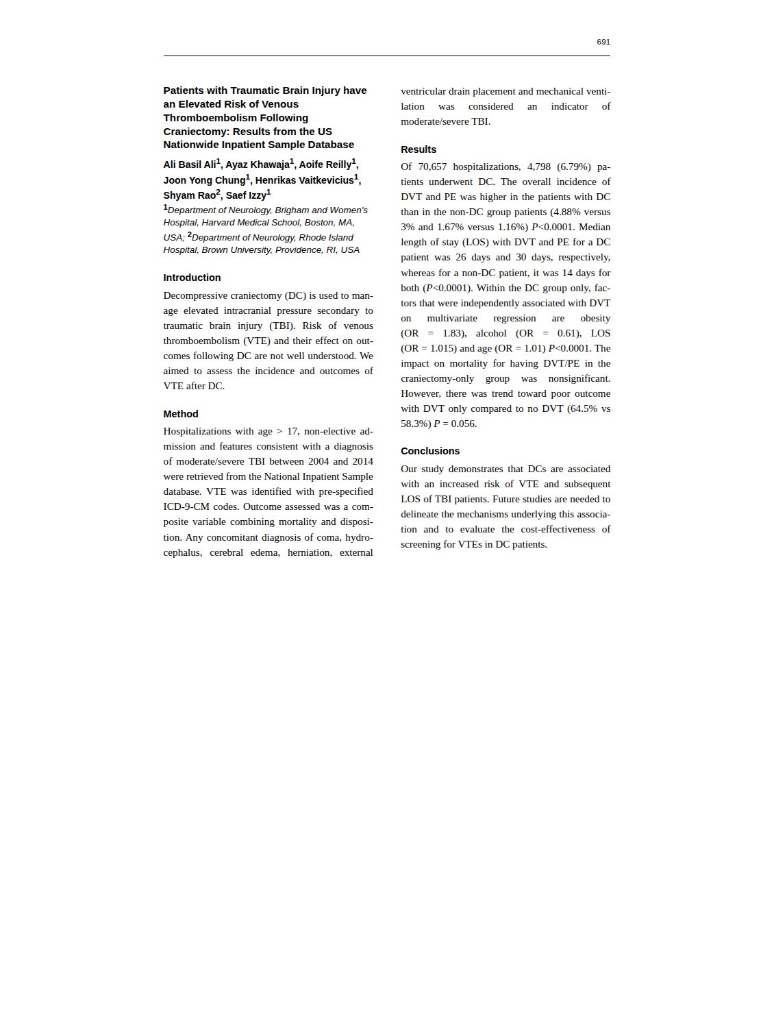691
Patients with Traumatic Brain Injury have an Elevated Risk of Venous Thromboembolism Following Craniectomy: Results from the US Nationwide Inpatient Sample Database
Ali Basil Ali1, Ayaz Khawaja1, Aoife Reilly1, Joon Yong Chung1, Henrikas Vaitkevicius1, Shyam Rao2, Saef Izzy1
1Department of Neurology, Brigham and Women's Hospital, Harvard Medical School, Boston, MA, USA; 2Department of Neurology, Rhode Island Hospital, Brown University, Providence, RI, USA
Introduction
Decompressive craniectomy (DC) is used to manage elevated intracranial pressure secondary to traumatic brain injury (TBI). Risk of venous thromboembolism (VTE) and their effect on outcomes following DC are not well understood. We aimed to assess the incidence and outcomes of VTE after DC.
Method
Hospitalizations with age > 17, non-elective admission and features consistent with a diagnosis of moderate/severe TBI between 2004 and 2014 were retrieved from the National Inpatient Sample database. VTE was identified with pre-specified ICD-9-CM codes. Outcome assessed was a composite variable combining mortality and disposition. Any concomitant diagnosis of coma, hydrocephalus, cerebral edema, herniation, external ventricular drain placement and mechanical ventilation was considered an indicator of moderate/severe TBI.
Results
Of 70,657 hospitalizations, 4,798 (6.79%) patients underwent DC. The overall incidence of DVT and PE was higher in the patients with DC than in the non-DC group patients (4.88% versus 3% and 1.67% versus 1.16%) P<0.0001. Median length of stay (LOS) with DVT and PE for a DC patient was 26 days and 30 days, respectively, whereas for a non-DC patient, it was 14 days for both (P<0.0001). Within the DC group only, factors that were independently associated with DVT on multivariate regression are obesity (OR = 1.83), alcohol (OR = 0.61), LOS (OR = 1.015) and age (OR = 1.01) P<0.0001. The impact on mortality for having DVT/PE in the craniectomy-only group was nonsignificant. However, there was trend toward poor outcome with DVT only compared to no DVT (64.5% vs 58.3%) P = 0.056.
Conclusions
Our study demonstrates that DCs are associated with an increased risk of VTE and subsequent LOS of TBI patients. Future studies are needed to delineate the mechanisms underlying this association and to evaluate the cost-effectiveness of screening for VTEs in DC patients.